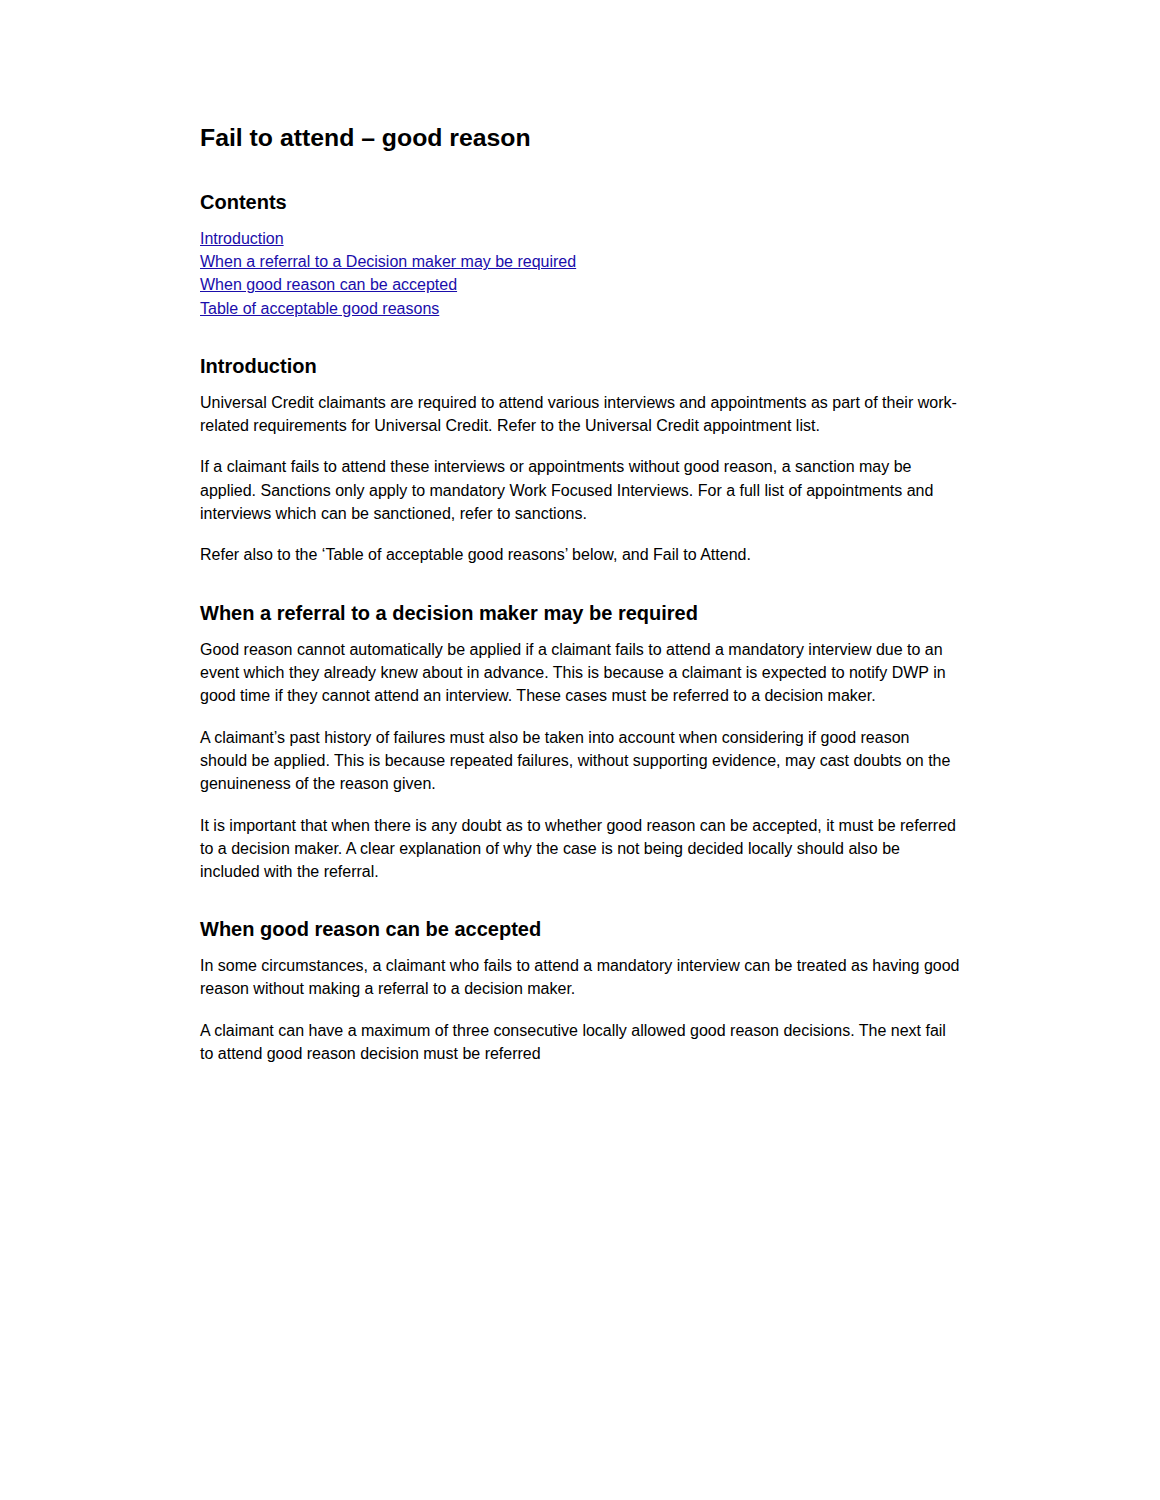Fail to attend – good reason
Contents
Introduction
When a referral to a Decision maker may be required
When good reason can be accepted
Table of acceptable good reasons
Introduction
Universal Credit claimants are required to attend various interviews and appointments as part of their work-related requirements for Universal Credit. Refer to the Universal Credit appointment list.
If a claimant fails to attend these interviews or appointments without good reason, a sanction may be applied. Sanctions only apply to mandatory Work Focused Interviews. For a full list of appointments and interviews which can be sanctioned, refer to sanctions.
Refer also to the ‘Table of acceptable good reasons’ below, and Fail to Attend.
When a referral to a decision maker may be required
Good reason cannot automatically be applied if a claimant fails to attend a mandatory interview due to an event which they already knew about in advance. This is because a claimant is expected to notify DWP in good time if they cannot attend an interview. These cases must be referred to a decision maker.
A claimant’s past history of failures must also be taken into account when considering if good reason should be applied. This is because repeated failures, without supporting evidence, may cast doubts on the genuineness of the reason given.
It is important that when there is any doubt as to whether good reason can be accepted, it must be referred to a decision maker. A clear explanation of why the case is not being decided locally should also be included with the referral.
When good reason can be accepted
In some circumstances, a claimant who fails to attend a mandatory interview can be treated as having good reason without making a referral to a decision maker.
A claimant can have a maximum of three consecutive locally allowed good reason decisions. The next fail to attend good reason decision must be referred